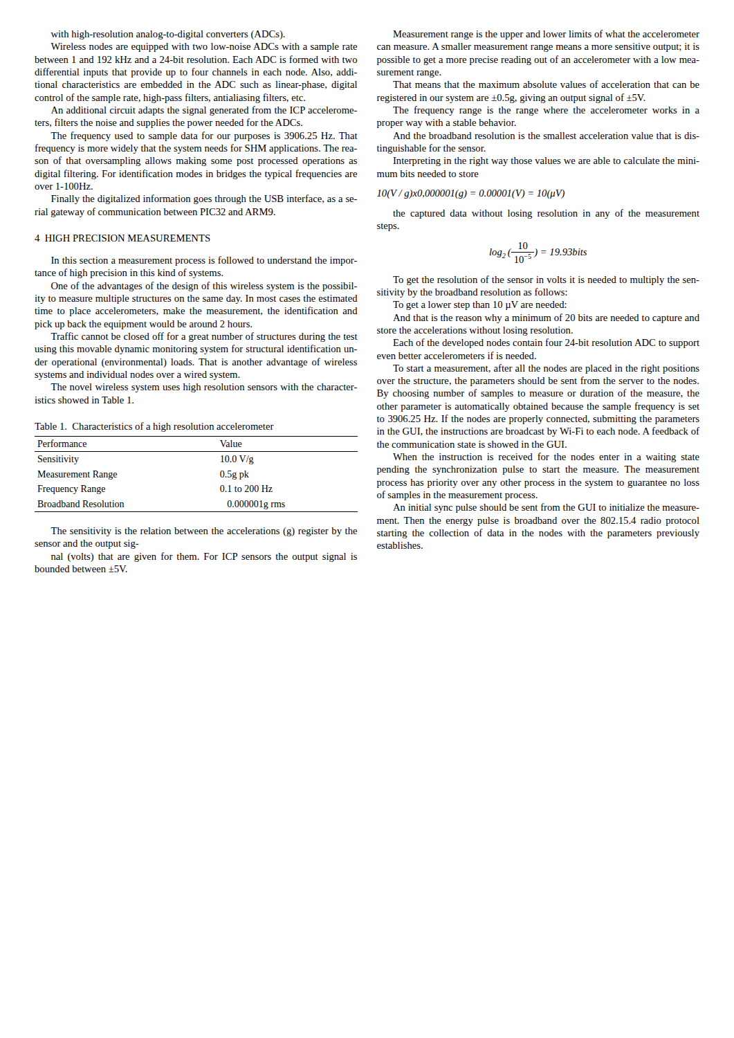with high-resolution analog-to-digital converters (ADCs).
Wireless nodes are equipped with two low-noise ADCs with a sample rate between 1 and 192 kHz and a 24-bit resolution. Each ADC is formed with two differential inputs that provide up to four channels in each node. Also, additional characteristics are embedded in the ADC such as linear-phase, digital control of the sample rate, high-pass filters, antialiasing filters, etc.
An additional circuit adapts the signal generated from the ICP accelerometers, filters the noise and supplies the power needed for the ADCs.
The frequency used to sample data for our purposes is 3906.25 Hz. That frequency is more widely that the system needs for SHM applications. The reason of that oversampling allows making some post processed operations as digital filtering. For identification modes in bridges the typical frequencies are over 1-100Hz.
Finally the digitalized information goes through the USB interface, as a serial gateway of communication between PIC32 and ARM9.
4 HIGH PRECISION MEASUREMENTS
In this section a measurement process is followed to understand the importance of high precision in this kind of systems.
One of the advantages of the design of this wireless system is the possibility to measure multiple structures on the same day. In most cases the estimated time to place accelerometers, make the measurement, the identification and pick up back the equipment would be around 2 hours.
Traffic cannot be closed off for a great number of structures during the test using this movable dynamic monitoring system for structural identification under operational (environmental) loads. That is another advantage of wireless systems and individual nodes over a wired system.
The novel wireless system uses high resolution sensors with the characteristics showed in Table 1.
Table 1. Characteristics of a high resolution accelerometer
| Performance | Value |
| --- | --- |
| Sensitivity | 10.0 V/g |
| Measurement Range | 0.5g pk |
| Frequency Range | 0.1 to 200 Hz |
| Broadband Resolution | 0.000001g rms |
The sensitivity is the relation between the accelerations (g) register by the sensor and the output sig-
nal (volts) that are given for them. For ICP sensors the output signal is bounded between ±5V.
Measurement range is the upper and lower limits of what the accelerometer can measure. A smaller measurement range means a more sensitive output; it is possible to get a more precise reading out of an accelerometer with a low measurement range.
That means that the maximum absolute values of acceleration that can be registered in our system are ±0.5g, giving an output signal of ±5V.
The frequency range is the range where the accelerometer works in a proper way with a stable behavior.
And the broadband resolution is the smallest acceleration value that is distinguishable for the sensor.
Interpreting in the right way those values we are able to calculate the minimum bits needed to store
10(V / g)x0,000001(g) = 0.00001(V) = 10(μV)
the captured data without losing resolution in any of the measurement steps.
log2 (1010−5) = 19.93bits
To get the resolution of the sensor in volts it is needed to multiply the sensitivity by the broadband resolution as follows:
To get a lower step than 10 µV are needed:
And that is the reason why a minimum of 20 bits are needed to capture and store the accelerations without losing resolution.
Each of the developed nodes contain four 24-bit resolution ADC to support even better accelerometers if is needed.
To start a measurement, after all the nodes are placed in the right positions over the structure, the parameters should be sent from the server to the nodes. By choosing number of samples to measure or duration of the measure, the other parameter is automatically obtained because the sample frequency is set to 3906.25 Hz. If the nodes are properly connected, submitting the parameters in the GUI, the instructions are broadcast by Wi-Fi to each node. A feedback of the communication state is showed in the GUI.
When the instruction is received for the nodes enter in a waiting state pending the synchronization pulse to start the measure. The measurement process has priority over any other process in the system to guarantee no loss of samples in the measurement process.
An initial sync pulse should be sent from the GUI to initialize the measurement. Then the energy pulse is broadband over the 802.15.4 radio protocol starting the collection of data in the nodes with the parameters previously establishes.